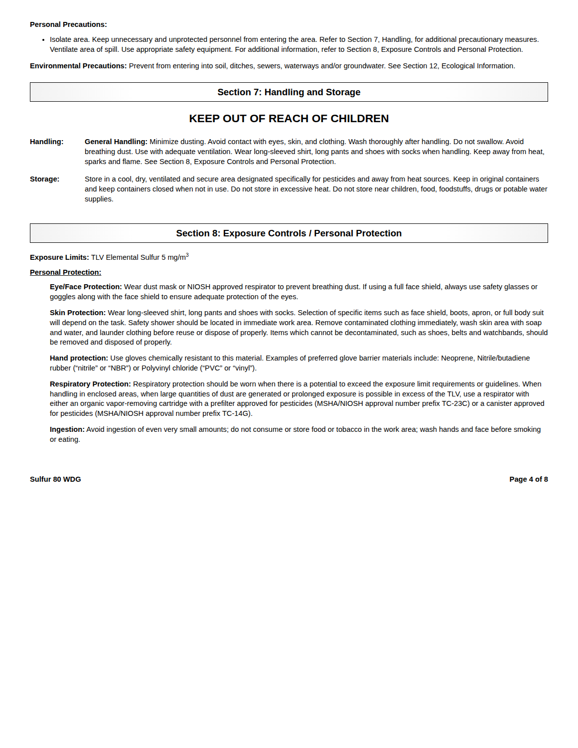Personal Precautions:
Isolate area. Keep unnecessary and unprotected personnel from entering the area. Refer to Section 7, Handling, for additional precautionary measures. Ventilate area of spill. Use appropriate safety equipment. For additional information, refer to Section 8, Exposure Controls and Personal Protection.
Environmental Precautions: Prevent from entering into soil, ditches, sewers, waterways and/or groundwater. See Section 12, Ecological Information.
Section 7: Handling and Storage
KEEP OUT OF REACH OF CHILDREN
| Handling: | General Handling: Minimize dusting. Avoid contact with eyes, skin, and clothing. Wash thoroughly after handling. Do not swallow. Avoid breathing dust. Use with adequate ventilation. Wear long-sleeved shirt, long pants and shoes with socks when handling. Keep away from heat, sparks and flame. See Section 8, Exposure Controls and Personal Protection. |
| Storage: | Store in a cool, dry, ventilated and secure area designated specifically for pesticides and away from heat sources. Keep in original containers and keep containers closed when not in use. Do not store in excessive heat. Do not store near children, food, foodstuffs, drugs or potable water supplies. |
Section 8: Exposure Controls / Personal Protection
Exposure Limits: TLV Elemental Sulfur 5 mg/m3
Personal Protection:
Eye/Face Protection: Wear dust mask or NIOSH approved respirator to prevent breathing dust. If using a full face shield, always use safety glasses or goggles along with the face shield to ensure adequate protection of the eyes.
Skin Protection: Wear long-sleeved shirt, long pants and shoes with socks. Selection of specific items such as face shield, boots, apron, or full body suit will depend on the task. Safety shower should be located in immediate work area. Remove contaminated clothing immediately, wash skin area with soap and water, and launder clothing before reuse or dispose of properly. Items which cannot be decontaminated, such as shoes, belts and watchbands, should be removed and disposed of properly.
Hand protection: Use gloves chemically resistant to this material. Examples of preferred glove barrier materials include: Neoprene, Nitrile/butadiene rubber (“nitrile” or “NBR”) or Polyvinyl chloride (“PVC” or “vinyl”).
Respiratory Protection: Respiratory protection should be worn when there is a potential to exceed the exposure limit requirements or guidelines. When handling in enclosed areas, when large quantities of dust are generated or prolonged exposure is possible in excess of the TLV, use a respirator with either an organic vapor-removing cartridge with a prefilter approved for pesticides (MSHA/NIOSH approval number prefix TC-23C) or a canister approved for pesticides (MSHA/NIOSH approval number prefix TC-14G).
Ingestion: Avoid ingestion of even very small amounts; do not consume or store food or tobacco in the work area; wash hands and face before smoking or eating.
Sulfur 80 WDG Page 4 of 8